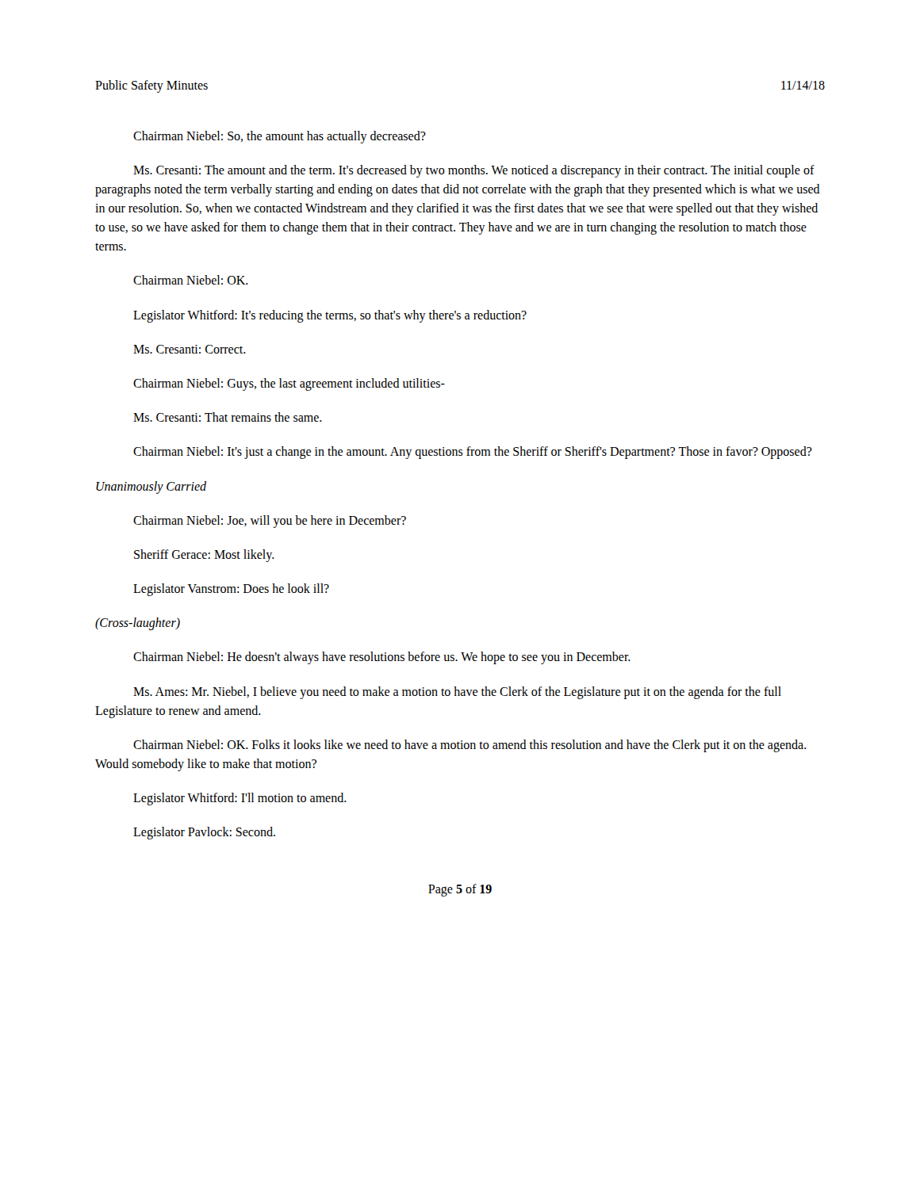Public Safety Minutes 11/14/18
Chairman Niebel: So, the amount has actually decreased?
Ms. Cresanti: The amount and the term. It's decreased by two months. We noticed a discrepancy in their contract. The initial couple of paragraphs noted the term verbally starting and ending on dates that did not correlate with the graph that they presented which is what we used in our resolution. So, when we contacted Windstream and they clarified it was the first dates that we see that were spelled out that they wished to use, so we have asked for them to change them that in their contract. They have and we are in turn changing the resolution to match those terms.
Chairman Niebel: OK.
Legislator Whitford: It's reducing the terms, so that's why there's a reduction?
Ms. Cresanti: Correct.
Chairman Niebel: Guys, the last agreement included utilities-
Ms. Cresanti: That remains the same.
Chairman Niebel: It's just a change in the amount. Any questions from the Sheriff or Sheriff's Department? Those in favor? Opposed?
Unanimously Carried
Chairman Niebel: Joe, will you be here in December?
Sheriff Gerace: Most likely.
Legislator Vanstrom: Does he look ill?
(Cross-laughter)
Chairman Niebel: He doesn't always have resolutions before us. We hope to see you in December.
Ms. Ames: Mr. Niebel, I believe you need to make a motion to have the Clerk of the Legislature put it on the agenda for the full Legislature to renew and amend.
Chairman Niebel: OK. Folks it looks like we need to have a motion to amend this resolution and have the Clerk put it on the agenda. Would somebody like to make that motion?
Legislator Whitford: I'll motion to amend.
Legislator Pavlock: Second.
Page 5 of 19